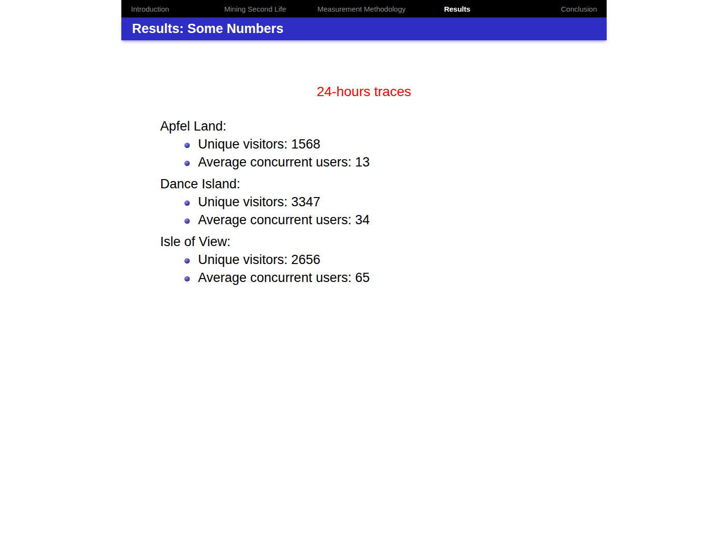Introduction Mining Second Life Measurement Methodology Results Conclusion
Results: Some Numbers
24-hours traces
Apfel Land:
Unique visitors: 1568
Average concurrent users: 13
Dance Island:
Unique visitors: 3347
Average concurrent users: 34
Isle of View:
Unique visitors: 2656
Average concurrent users: 65